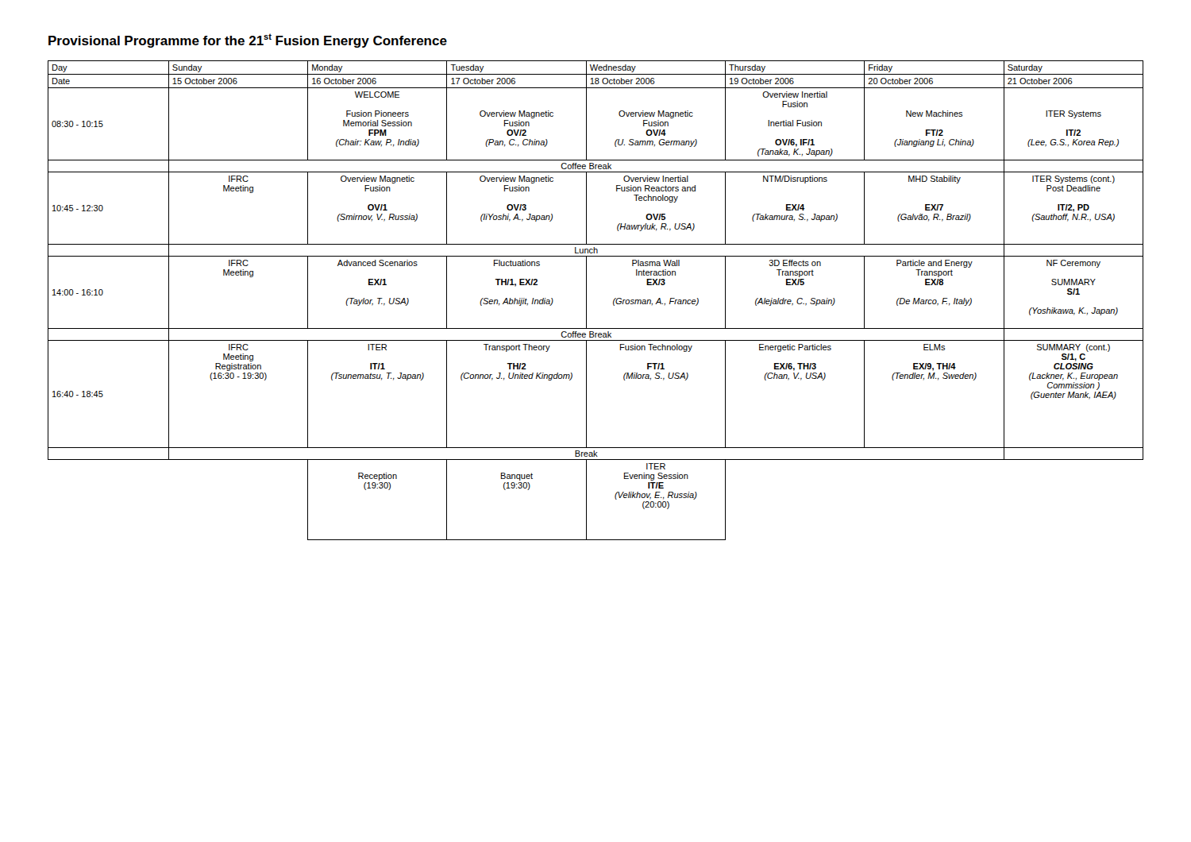Provisional Programme for the 21st Fusion Energy Conference
| Day | Sunday | Monday | Tuesday | Wednesday | Thursday | Friday | Saturday |
| Date | 15 October 2006 | 16 October 2006 | 17 October 2006 | 18 October 2006 | 19 October 2006 | 20 October 2006 | 21 October 2006 |
| 08:30 - 10:15 | | WELCOME Fusion Pioneers Memorial Session FPM (Chair: Kaw, P., India) | Overview Magnetic Fusion OV/2 (Pan, C., China) | Overview Magnetic Fusion OV/4 (U. Samm, Germany) | Overview Inertial Fusion Inertial Fusion OV/6, IF/1 (Tanaka, K., Japan) | New Machines FT/2 (Jiangiang Li, China) | ITER Systems IT/2 (Lee, G.S., Korea Rep.) |
| | Coffee Break | |
| 10:45 - 12:30 | IFRC Meeting | Overview Magnetic Fusion OV/1 (Smirnov, V., Russia) | Overview Magnetic Fusion OV/3 (IiYoshi, A., Japan) | Overview Inertial Fusion Reactors and Technology OV/5 (Hawryluk, R., USA) | NTM/Disruptions EX/4 (Takamura, S., Japan) | MHD Stability EX/7 (Galvão, R., Brazil) | ITER Systems (cont.) Post Deadline IT/2, PD (Sauthoff, N.R., USA) |
| | Lunch | |
| 14:00 - 16:10 | IFRC Meeting | Advanced Scenarios EX/1 (Taylor, T., USA) | Fluctuations TH/1, EX/2 (Sen, Abhijit, India) | Plasma Wall Interaction EX/3 (Grosman, A., France) | 3D Effects on Transport EX/5 (Alejaldre, C., Spain) | Particle and Energy Transport EX/8 (De Marco, F., Italy) | NF Ceremony SUMMARY S/1 (Yoshikawa, K., Japan) |
| | Coffee Break | |
| 16:40 - 18:45 | IFRC Meeting Registration (16:30 - 19:30) | ITER IT/1 (Tsunematsu, T., Japan) | Transport Theory TH/2 (Connor, J., United Kingdom) | Fusion Technology FT/1 (Milora, S., USA) | Energetic Particles EX/6, TH/3 (Chan, V., USA) | ELMs EX/9, TH/4 (Tendler, M., Sweden) | SUMMARY (cont.) S/1, C CLOSING (Lackner, K., European Commission ) (Guenter Mank, IAEA) |
| | Break | |
| | | Reception (19:30) | Banquet (19:30) | ITER Evening Session IT/E (Velikhov, E., Russia) (20:00) | | | |